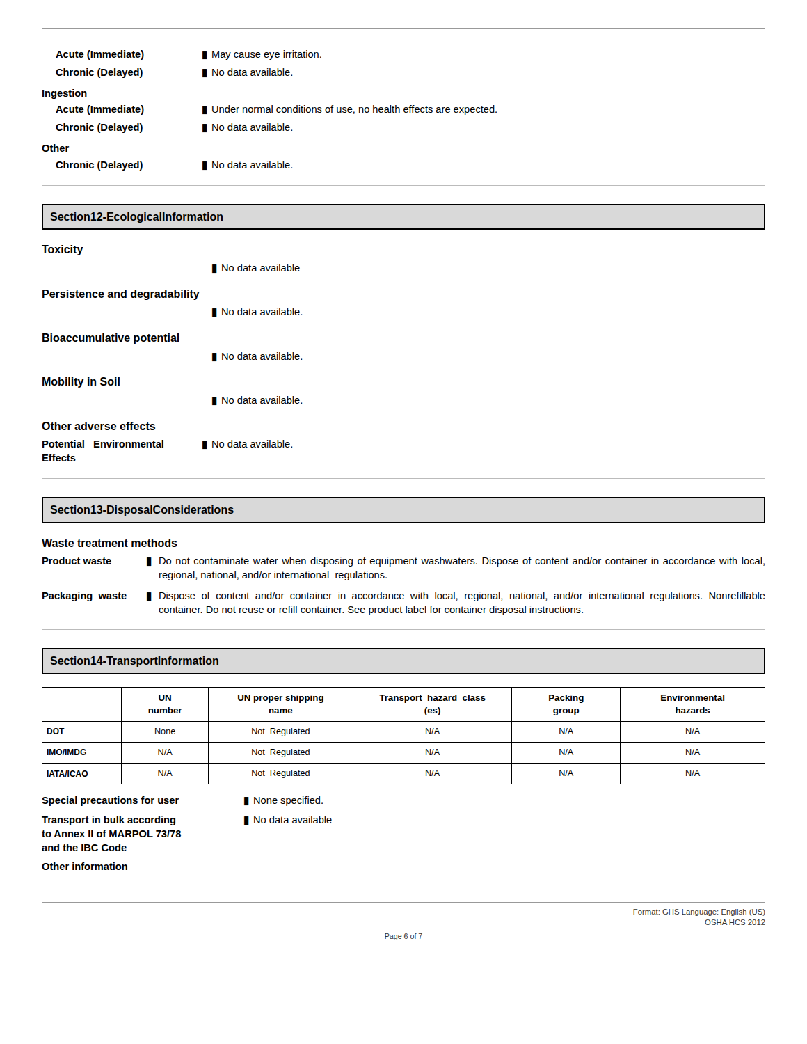Acute (Immediate)
▮
May cause eye irritation.
Chronic (Delayed)
▮
No data available.
Ingestion
Acute (Immediate)
▮
Under normal conditions of use, no health effects are expected.
Chronic (Delayed)
▮
No data available.
Other
Chronic (Delayed)
▮
No data available.
Section12-EcologicalInformation
Toxicity
▮
No data available
Persistence and degradability
▮
No data available.
Bioaccumulative potential
▮
No data available.
Mobility in Soil
▮
No data available.
Other adverse effects
Potential Environmental
Effects
▮
No data available.
Section13-DisposalConsiderations
Waste treatment methods
Product waste
▮
Do not contaminate water when disposing of equipment washwaters. Dispose of content and/or container in accordance with local, regional, national, and/or international regulations.
Packaging waste
▮
Dispose of content and/or container in accordance with local, regional, national, and/or international regulations. Nonrefillable container. Do not reuse or refill container. See product label for container disposal instructions.
Section14-TransportInformation
| | UN number | UN proper shipping name | Transport hazard class (es) | Packing group | Environmental hazards |
| --- | --- | --- | --- | --- | --- |
| DOT | None | Not Regulated | N/A | N/A | N/A |
| IMO/IMDG | N/A | Not Regulated | N/A | N/A | N/A |
| IATA/ICAO | N/A | Not Regulated | N/A | N/A | N/A |
Special precautions for user
▮
None specified.
Transport in bulk according
to Annex II of MARPOL 73/78
and the IBC Code
▮
No data available
Other information
Format: GHS Language: English (US)
OSHA HCS 2012
Page 6 of 7